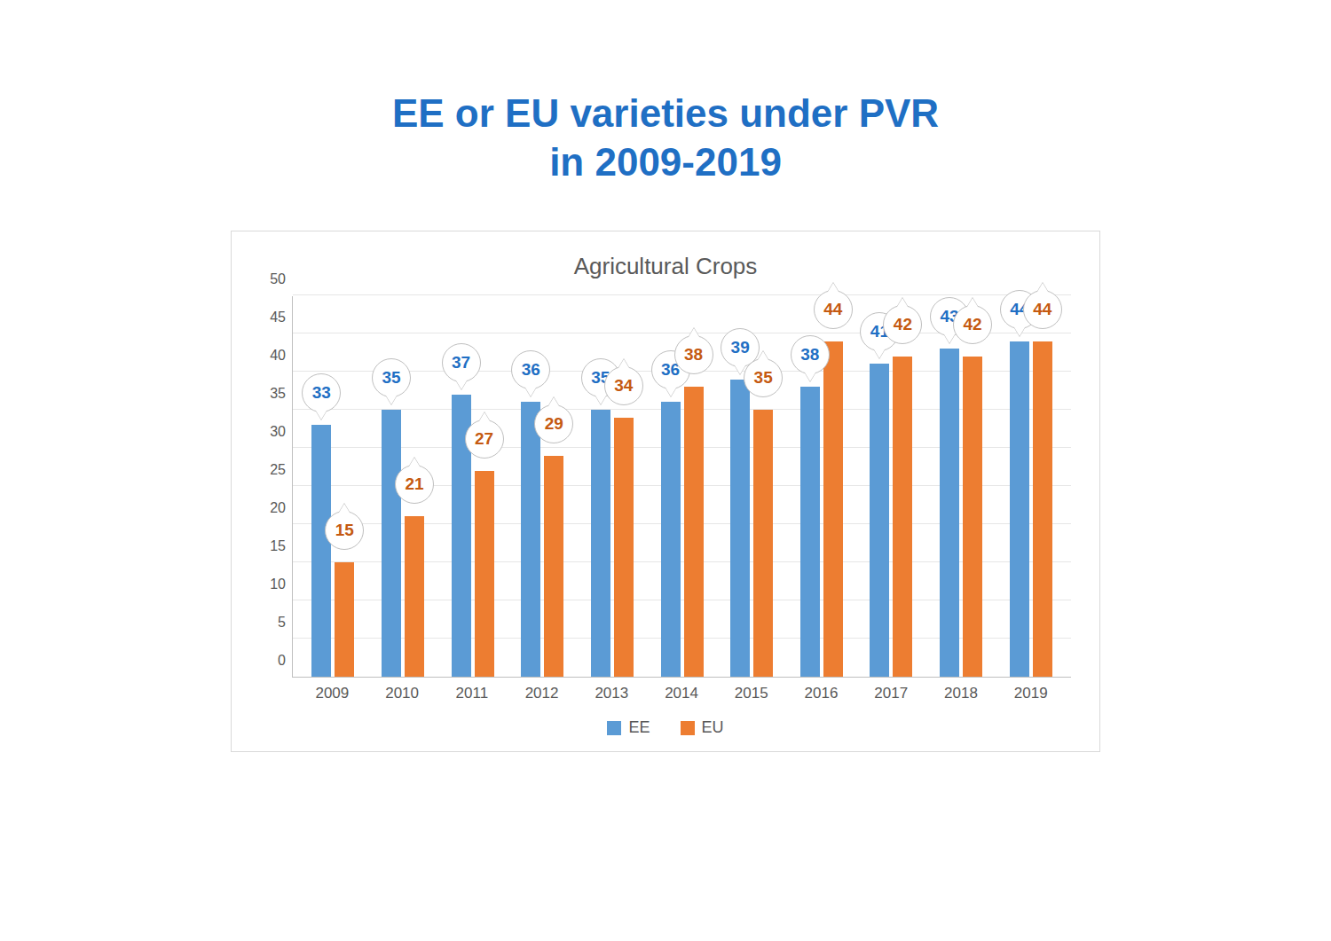EE or EU varieties under PVR
in 2009-2019
Agricultural Crops
50
45
40
35
30
25
20
15
10
5
0
33
15
35
21
37
27
36
29
35
34
36
38
39
35
38
44
41
42
43
42
44
44
20092010201120122013 201420152016201720182019
EE
EU